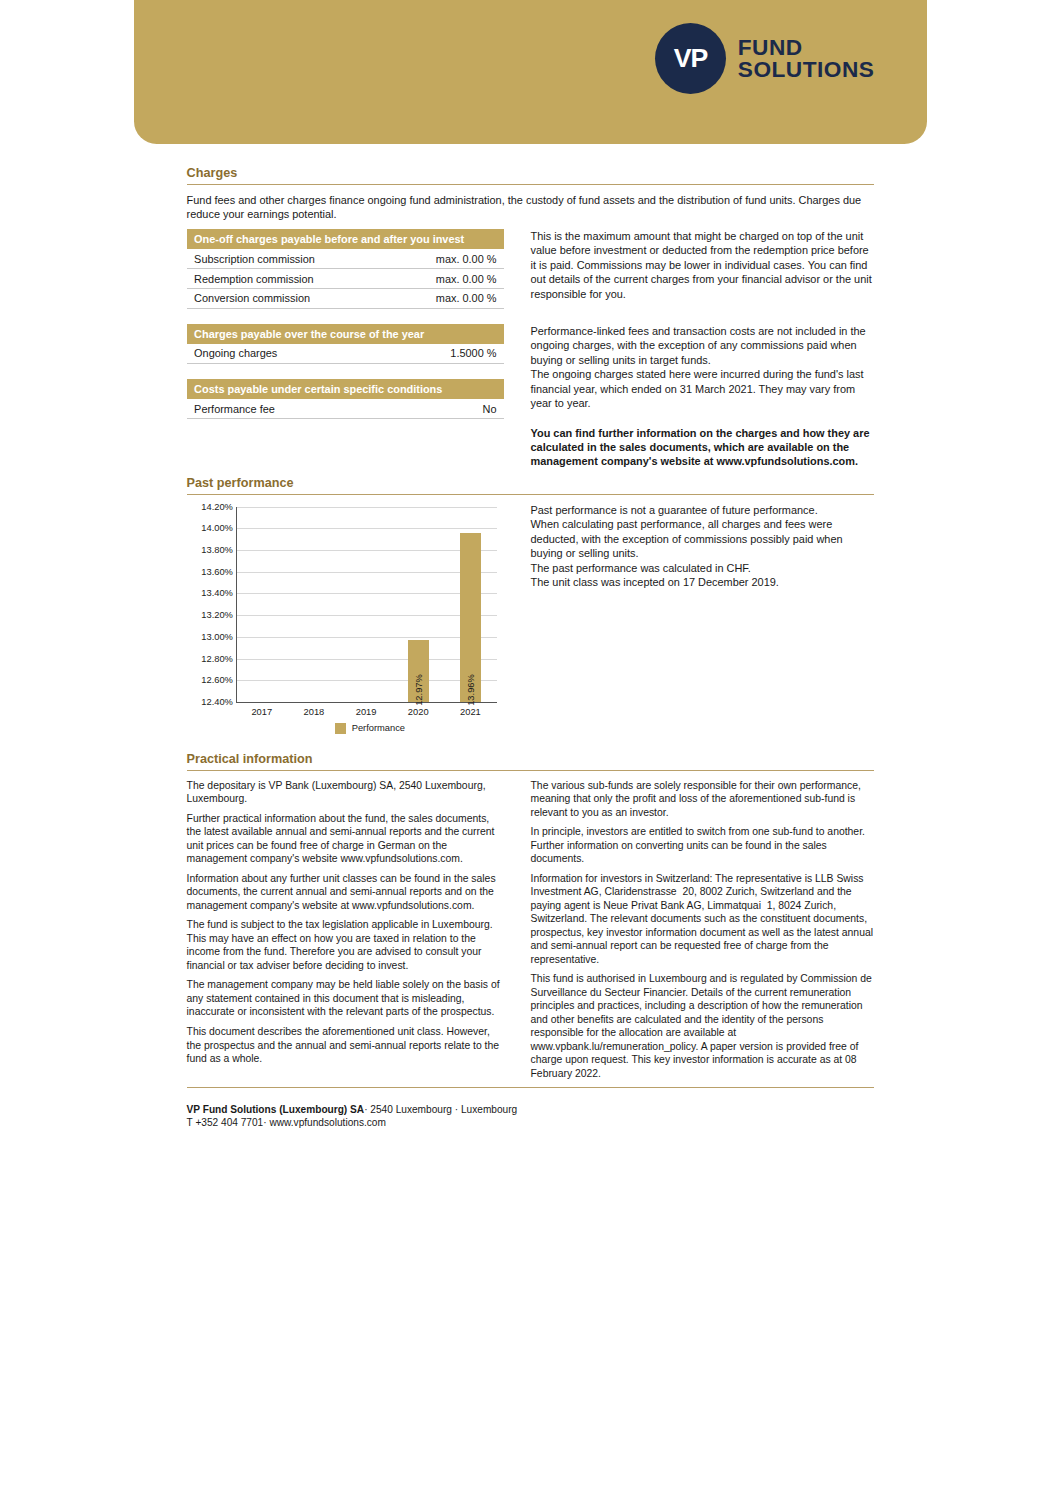VP
FUND SOLUTIONS
Charges
Fund fees and other charges finance ongoing fund administration, the custody of fund assets and the distribution of fund units. Charges due reduce your earnings potential.
One-off charges payable before and after you invest
| Subscription commission | max. 0.00 % |
| Redemption commission | max. 0.00 % |
| Conversion commission | max. 0.00 % |
Charges payable over the course of the year
| Ongoing charges | 1.5000 % |
Costs payable under certain specific conditions
| Performance fee | No |
This is the maximum amount that might be charged on top of the unit value before investment or deducted from the redemption price before it is paid. Commissions may be lower in individual cases. You can find out details of the current charges from your financial advisor or the unit responsible for you.
Performance-linked fees and transaction costs are not included in the ongoing charges, with the exception of any commissions paid when buying or selling units in target funds.
The ongoing charges stated here were incurred during the fund's last financial year, which ended on 31 March 2021. They may vary from year to year.
You can find further information on the charges and how they are calculated in the sales documents, which are available on the management company's website at www.vpfundsolutions.com.
Past performance
14.20%
14.00%
13.80%
13.60%
13.40%
13.20%
13.00%
12.80%
12.60%
12.40%
12.97%
13.96%
2017
2018
2019
2020
2021
Performance
Past performance is not a guarantee of future performance.
When calculating past performance, all charges and fees were deducted, with the exception of commissions possibly paid when buying or selling units.
The past performance was calculated in CHF.
The unit class was incepted on 17 December 2019.
Practical information
The depositary is VP Bank (Luxembourg) SA, 2540 Luxembourg, Luxembourg.
Further practical information about the fund, the sales documents, the latest available annual and semi-annual reports and the current unit prices can be found free of charge in German on the management company's website www.vpfundsolutions.com.
Information about any further unit classes can be found in the sales documents, the current annual and semi-annual reports and on the management company's website at www.vpfundsolutions.com.
The fund is subject to the tax legislation applicable in Luxembourg. This may have an effect on how you are taxed in relation to the income from the fund. Therefore you are advised to consult your financial or tax adviser before deciding to invest.
The management company may be held liable solely on the basis of any statement contained in this document that is misleading, inaccurate or inconsistent with the relevant parts of the prospectus.
This document describes the aforementioned unit class. However, the prospectus and the annual and semi-annual reports relate to the fund as a whole.
The various sub-funds are solely responsible for their own performance, meaning that only the profit and loss of the aforementioned sub-fund is relevant to you as an investor.
In principle, investors are entitled to switch from one sub-fund to another. Further information on converting units can be found in the sales documents.
Information for investors in Switzerland: The representative is LLB Swiss Investment AG, Claridenstrasse 20, 8002 Zurich, Switzerland and the paying agent is Neue Privat Bank AG, Limmatquai 1, 8024 Zurich, Switzerland. The relevant documents such as the constituent documents, prospectus, key investor information document as well as the latest annual and semi-annual report can be requested free of charge from the representative.
This fund is authorised in Luxembourg and is regulated by Commission de Surveillance du Secteur Financier. Details of the current remuneration principles and practices, including a description of how the remuneration and other benefits are calculated and the identity of the persons responsible for the allocation are available at www.vpbank.lu/remuneration_policy. A paper version is provided free of charge upon request. This key investor information is accurate as at 08 February 2022.
VP Fund Solutions (Luxembourg) SA· 2540 Luxembourg · Luxembourg
T +352 404 7701· www.vpfundsolutions.com